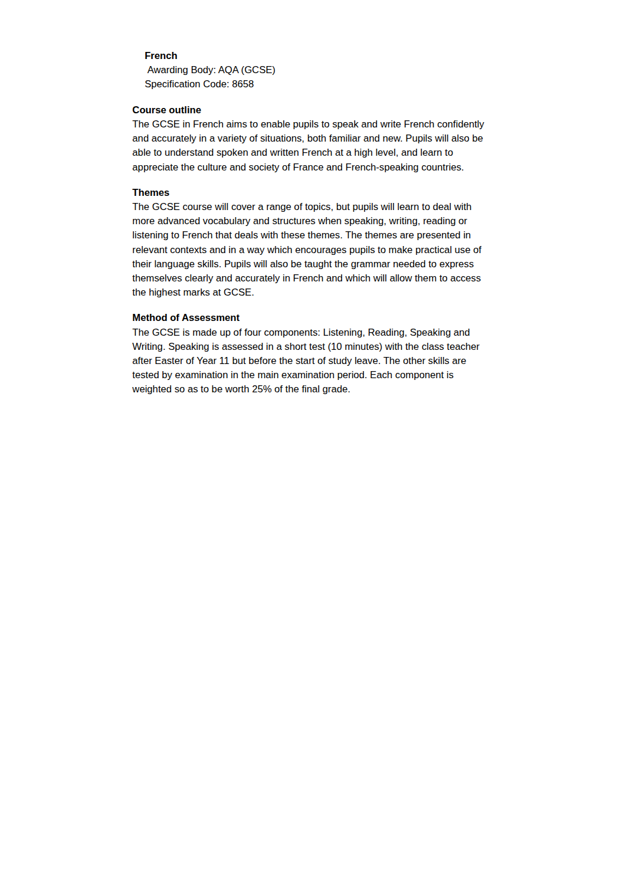French
Awarding Body: AQA (GCSE) Specification Code: 8658
Course outline
The GCSE in French aims to enable pupils to speak and write French confidently and accurately in a variety of situations, both familiar and new. Pupils will also be able to understand spoken and written French at a high level, and learn to appreciate the culture and society of France and French-speaking countries.
Themes
The GCSE course will cover a range of topics, but pupils will learn to deal with more advanced vocabulary and structures when speaking, writing, reading or listening to French that deals with these themes. The themes are presented in relevant contexts and in a way which encourages pupils to make practical use of their language skills. Pupils will also be taught the grammar needed to express themselves clearly and accurately in French and which will allow them to access the highest marks at GCSE.
Method of Assessment
The GCSE is made up of four components: Listening, Reading, Speaking and Writing. Speaking is assessed in a short test (10 minutes) with the class teacher after Easter of Year 11 but before the start of study leave. The other skills are tested by examination in the main examination period. Each component is weighted so as to be worth 25% of the final grade.